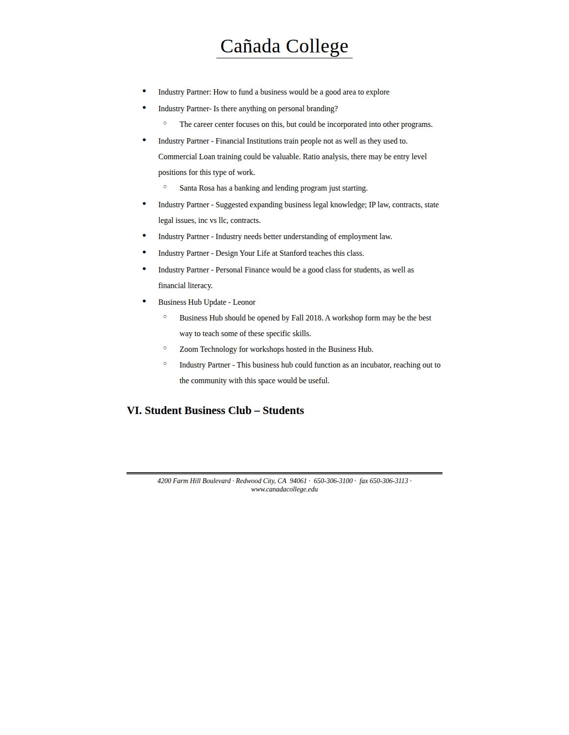Cañada College
Industry Partner: How to fund a business would be a good area to explore
Industry Partner- Is there anything on personal branding?
The career center focuses on this, but could be incorporated into other programs.
Industry Partner - Financial Institutions train people not as well as they used to. Commercial Loan training could be valuable. Ratio analysis, there may be entry level positions for this type of work.
Santa Rosa has a banking and lending program just starting.
Industry Partner - Suggested expanding business legal knowledge; IP law, contracts, state legal issues, inc vs llc, contracts.
Industry Partner - Industry needs better understanding of employment law.
Industry Partner - Design Your Life at Stanford teaches this class.
Industry Partner - Personal Finance would be a good class for students, as well as financial literacy.
Business Hub Update - Leonor
Business Hub should be opened by Fall 2018. A workshop form may be the best way to teach some of these specific skills.
Zoom Technology for workshops hosted in the Business Hub.
Industry Partner - This business hub could function as an incubator, reaching out to the community with this space would be useful.
VI. Student Business Club – Students
4200 Farm Hill Boulevard · Redwood City, CA 94061 · 650-306-3100 · fax 650-306-3113 · www.canadacollege.edu